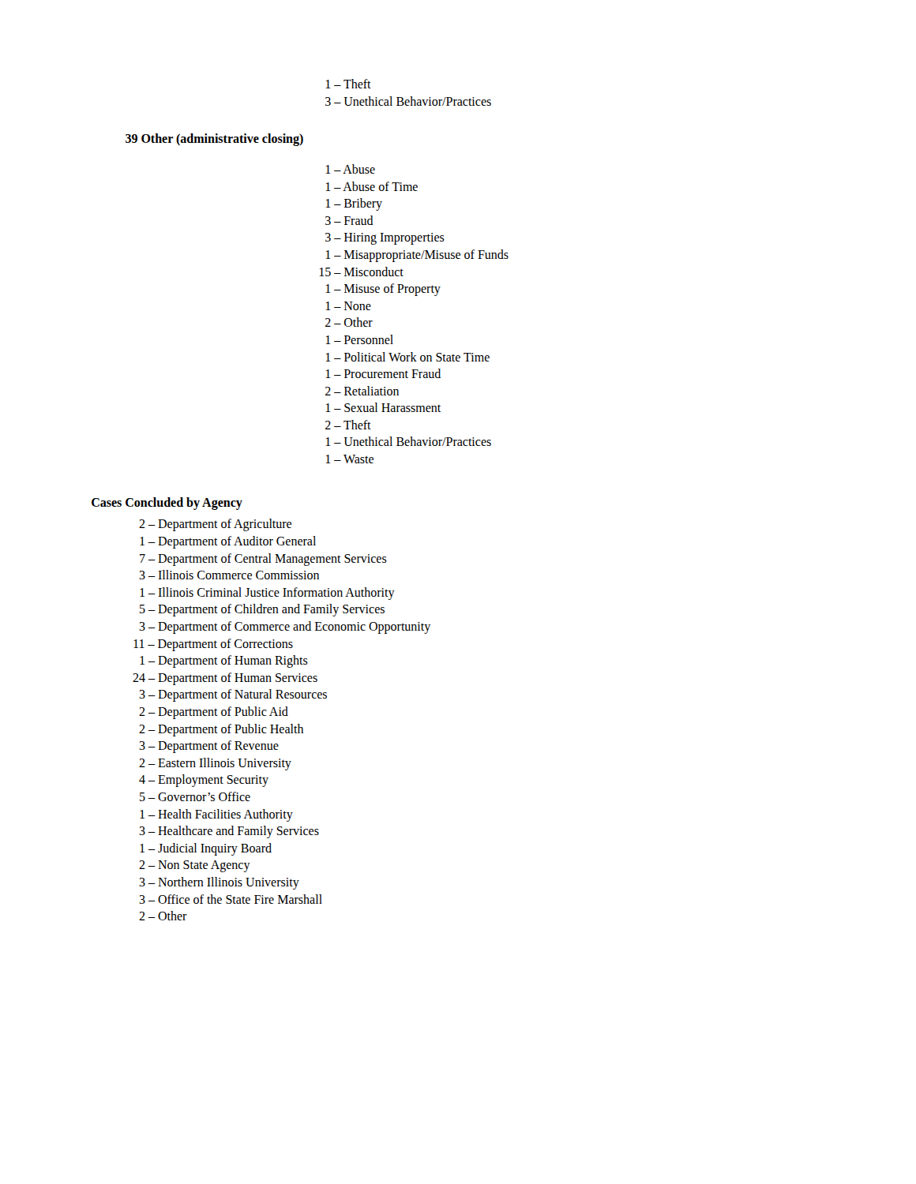1 – Theft
3 – Unethical Behavior/Practices
39 Other (administrative closing)
1 – Abuse
1 – Abuse of Time
1 – Bribery
3 – Fraud
3 – Hiring Improperties
1 – Misappropriate/Misuse of Funds
15 – Misconduct
1 – Misuse of Property
1 – None
2 – Other
1 – Personnel
1 – Political Work on State Time
1 – Procurement Fraud
2 – Retaliation
1 – Sexual Harassment
2 – Theft
1 – Unethical Behavior/Practices
1 – Waste
Cases Concluded by Agency
2 – Department of Agriculture
1 – Department of Auditor General
7 – Department of Central Management Services
3 – Illinois Commerce Commission
1 – Illinois Criminal Justice Information Authority
5 – Department of Children and Family Services
3 – Department of Commerce and Economic Opportunity
11 – Department of Corrections
1 – Department of Human Rights
24 – Department of Human Services
3 – Department of Natural Resources
2 – Department of Public Aid
2 – Department of Public Health
3 – Department of Revenue
2 – Eastern Illinois University
4 – Employment Security
5 – Governor’s Office
1 – Health Facilities Authority
3 – Healthcare and Family Services
1 – Judicial Inquiry Board
2 – Non State Agency
3 – Northern Illinois University
3 – Office of the State Fire Marshall
2 – Other